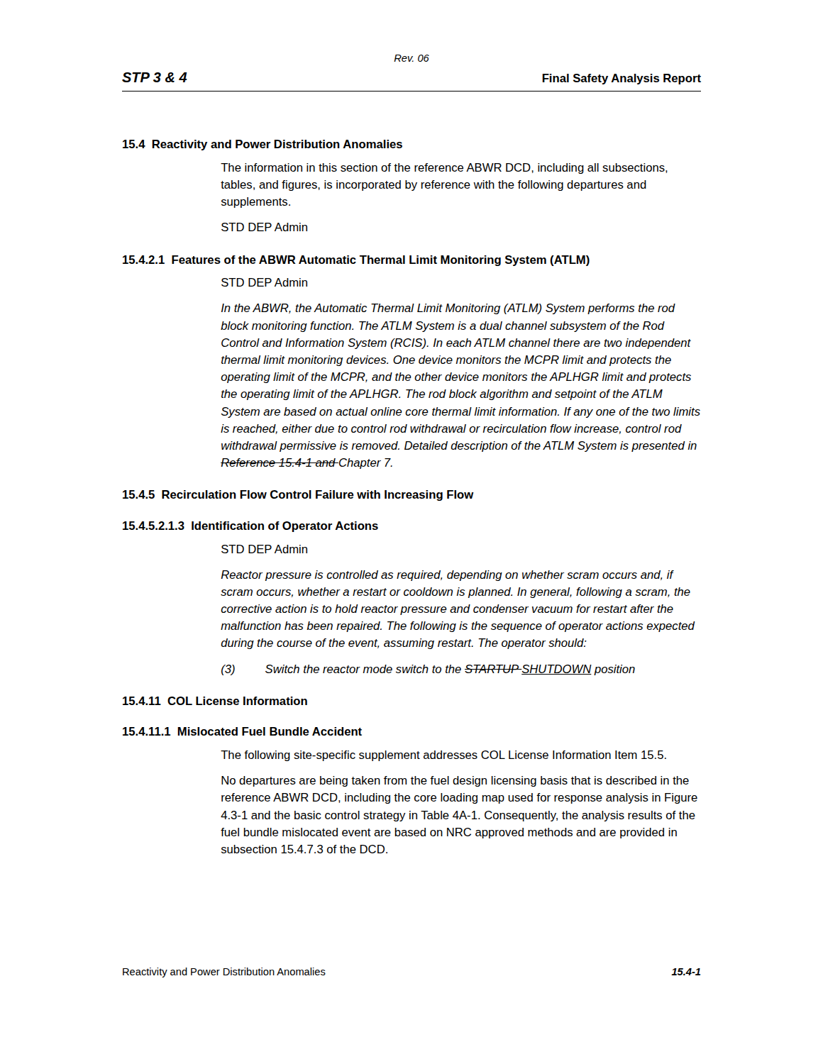Rev. 06
STP 3 & 4
Final Safety Analysis Report
15.4 Reactivity and Power Distribution Anomalies
The information in this section of the reference ABWR DCD, including all subsections, tables, and figures, is incorporated by reference with the following departures and supplements.
STD DEP Admin
15.4.2.1 Features of the ABWR Automatic Thermal Limit Monitoring System (ATLM)
STD DEP Admin
In the ABWR, the Automatic Thermal Limit Monitoring (ATLM) System performs the rod block monitoring function. The ATLM System is a dual channel subsystem of the Rod Control and Information System (RCIS). In each ATLM channel there are two independent thermal limit monitoring devices. One device monitors the MCPR limit and protects the operating limit of the MCPR, and the other device monitors the APLHGR limit and protects the operating limit of the APLHGR. The rod block algorithm and setpoint of the ATLM System are based on actual online core thermal limit information. If any one of the two limits is reached, either due to control rod withdrawal or recirculation flow increase, control rod withdrawal permissive is removed. Detailed description of the ATLM System is presented in Reference 15.4-1 and Chapter 7.
15.4.5 Recirculation Flow Control Failure with Increasing Flow
15.4.5.2.1.3 Identification of Operator Actions
STD DEP Admin
Reactor pressure is controlled as required, depending on whether scram occurs and, if scram occurs, whether a restart or cooldown is planned. In general, following a scram, the corrective action is to hold reactor pressure and condenser vacuum for restart after the malfunction has been repaired. The following is the sequence of operator actions expected during the course of the event, assuming restart. The operator should:
(3) Switch the reactor mode switch to the STARTUP SHUTDOWN position
15.4.11 COL License Information
15.4.11.1 Mislocated Fuel Bundle Accident
The following site-specific supplement addresses COL License Information Item 15.5.
No departures are being taken from the fuel design licensing basis that is described in the reference ABWR DCD, including the core loading map used for response analysis in Figure 4.3-1 and the basic control strategy in Table 4A-1. Consequently, the analysis results of the fuel bundle mislocated event are based on NRC approved methods and are provided in subsection 15.4.7.3 of the DCD.
Reactivity and Power Distribution Anomalies
15.4-1